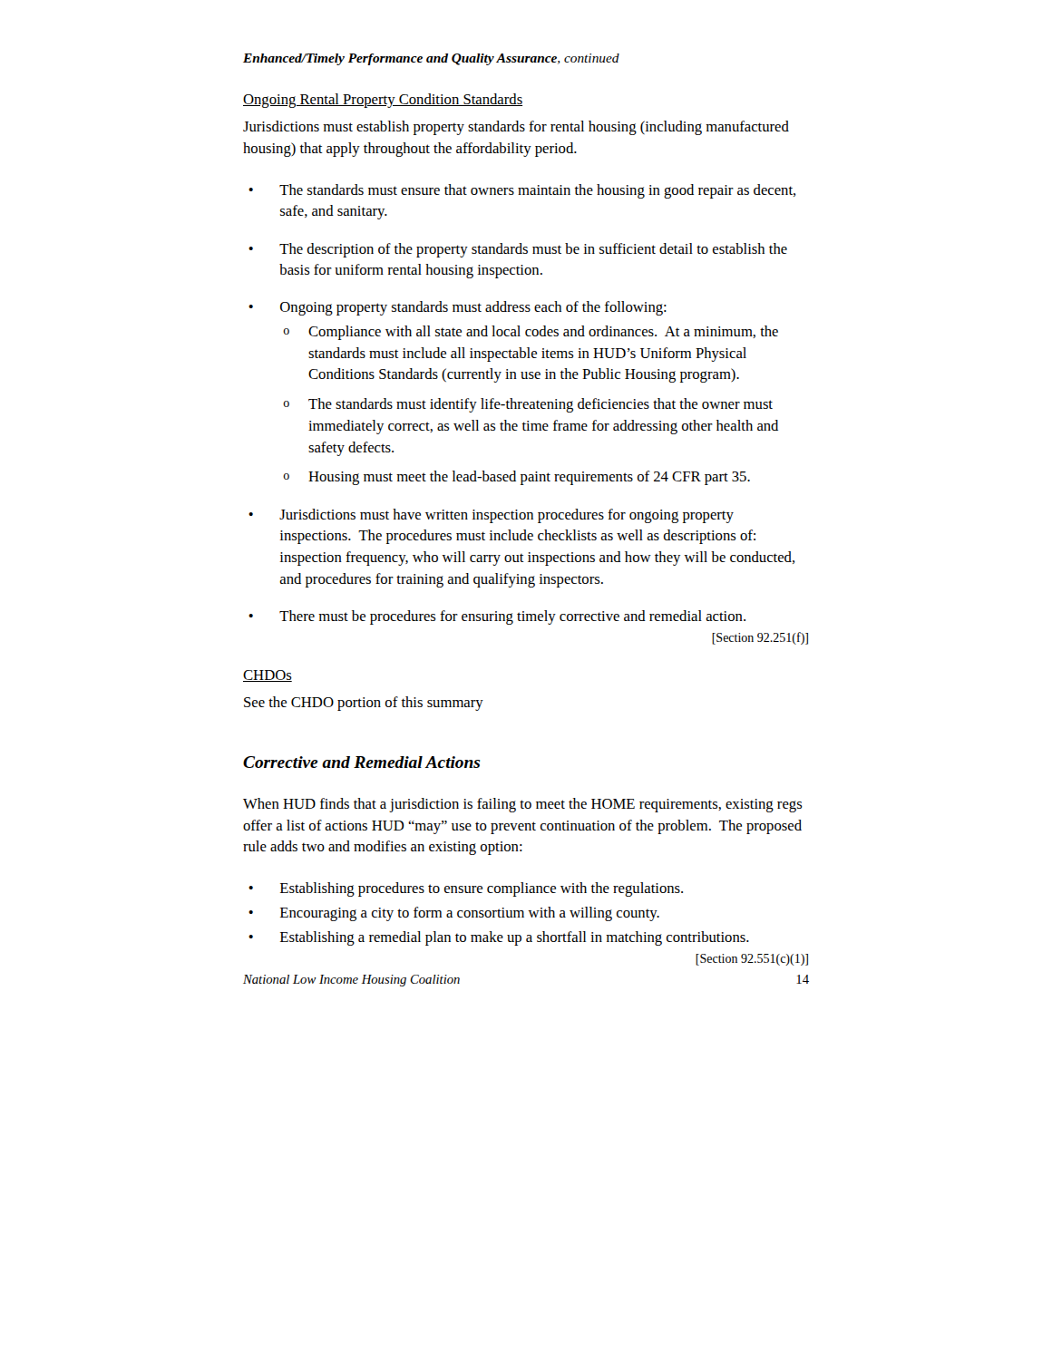Enhanced/Timely Performance and Quality Assurance, continued
Ongoing Rental Property Condition Standards
Jurisdictions must establish property standards for rental housing (including manufactured housing) that apply throughout the affordability period.
The standards must ensure that owners maintain the housing in good repair as decent, safe, and sanitary.
The description of the property standards must be in sufficient detail to establish the basis for uniform rental housing inspection.
Ongoing property standards must address each of the following:
Compliance with all state and local codes and ordinances. At a minimum, the standards must include all inspectable items in HUD’s Uniform Physical Conditions Standards (currently in use in the Public Housing program).
The standards must identify life-threatening deficiencies that the owner must immediately correct, as well as the time frame for addressing other health and safety defects.
Housing must meet the lead-based paint requirements of 24 CFR part 35.
Jurisdictions must have written inspection procedures for ongoing property inspections. The procedures must include checklists as well as descriptions of: inspection frequency, who will carry out inspections and how they will be conducted, and procedures for training and qualifying inspectors.
There must be procedures for ensuring timely corrective and remedial action.
[Section 92.251(f)]
CHDOs
See the CHDO portion of this summary
Corrective and Remedial Actions
When HUD finds that a jurisdiction is failing to meet the HOME requirements, existing regs offer a list of actions HUD “may” use to prevent continuation of the problem. The proposed rule adds two and modifies an existing option:
Establishing procedures to ensure compliance with the regulations.
Encouraging a city to form a consortium with a willing county.
Establishing a remedial plan to make up a shortfall in matching contributions.
[Section 92.551(c)(1)]
National Low Income Housing Coalition 14